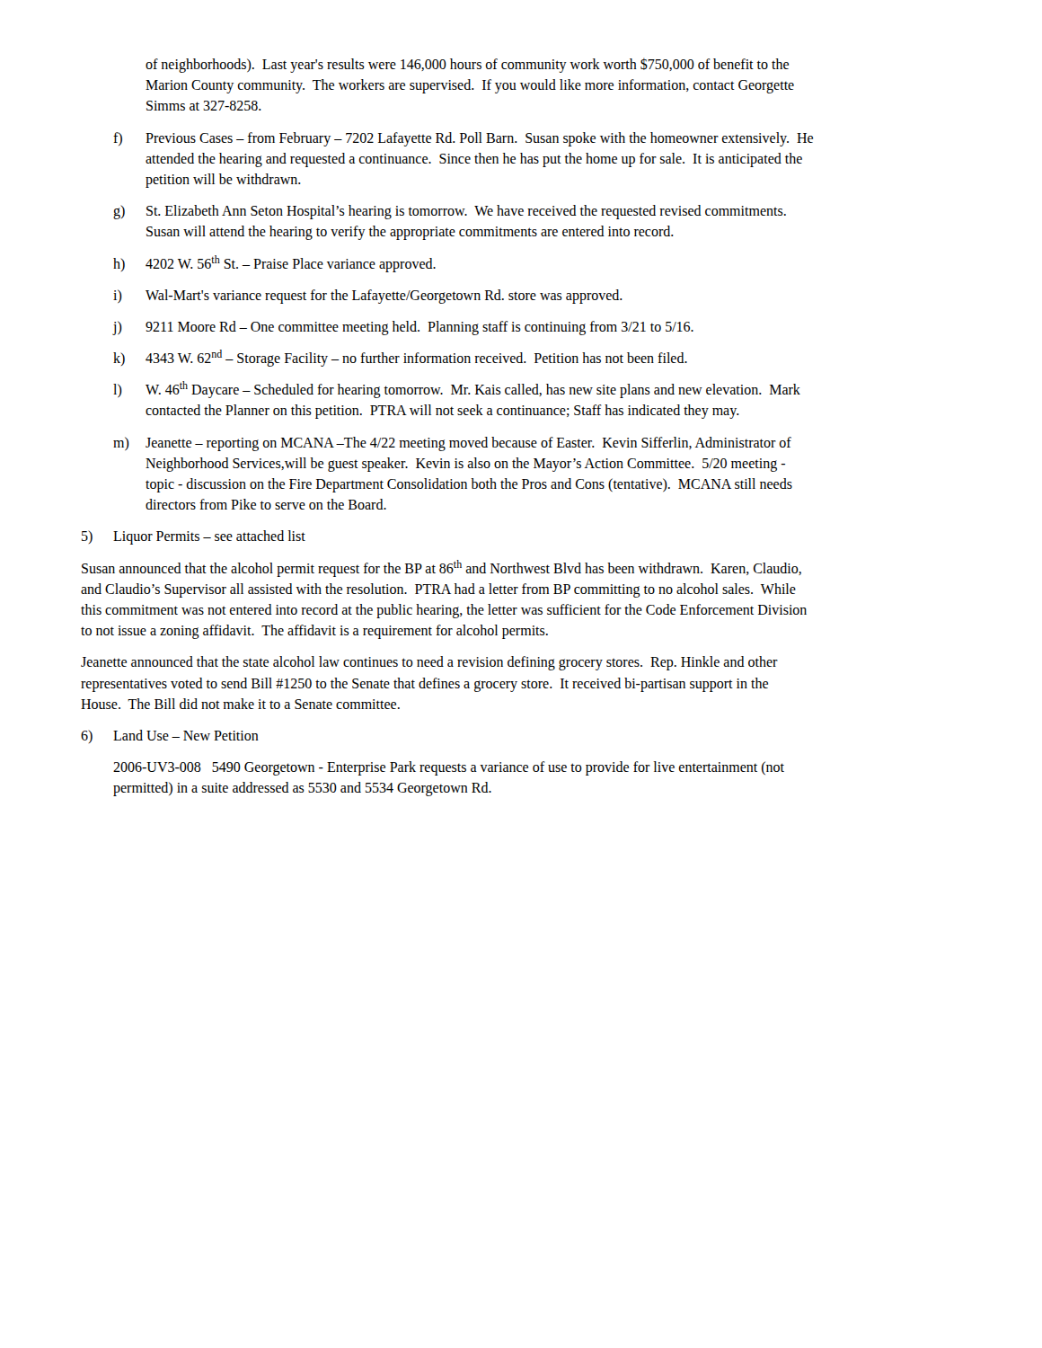of neighborhoods). Last year's results were 146,000 hours of community work worth $750,000 of benefit to the Marion County community. The workers are supervised. If you would like more information, contact Georgette Simms at 327-8258.
f) Previous Cases – from February – 7202 Lafayette Rd. Poll Barn. Susan spoke with the homeowner extensively. He attended the hearing and requested a continuance. Since then he has put the home up for sale. It is anticipated the petition will be withdrawn.
g) St. Elizabeth Ann Seton Hospital’s hearing is tomorrow. We have received the requested revised commitments. Susan will attend the hearing to verify the appropriate commitments are entered into record.
h) 4202 W. 56th St. – Praise Place variance approved.
i) Wal-Mart's variance request for the Lafayette/Georgetown Rd. store was approved.
j) 9211 Moore Rd – One committee meeting held. Planning staff is continuing from 3/21 to 5/16.
k) 4343 W. 62nd – Storage Facility – no further information received. Petition has not been filed.
l) W. 46th Daycare – Scheduled for hearing tomorrow. Mr. Kais called, has new site plans and new elevation. Mark contacted the Planner on this petition. PTRA will not seek a continuance; Staff has indicated they may.
m) Jeanette – reporting on MCANA –The 4/22 meeting moved because of Easter. Kevin Sifferlin, Administrator of Neighborhood Services,will be guest speaker. Kevin is also on the Mayor’s Action Committee. 5/20 meeting - topic - discussion on the Fire Department Consolidation both the Pros and Cons (tentative). MCANA still needs directors from Pike to serve on the Board.
5) Liquor Permits – see attached list
Susan announced that the alcohol permit request for the BP at 86th and Northwest Blvd has been withdrawn. Karen, Claudio, and Claudio’s Supervisor all assisted with the resolution. PTRA had a letter from BP committing to no alcohol sales. While this commitment was not entered into record at the public hearing, the letter was sufficient for the Code Enforcement Division to not issue a zoning affidavit. The affidavit is a requirement for alcohol permits.
Jeanette announced that the state alcohol law continues to need a revision defining grocery stores. Rep. Hinkle and other representatives voted to send Bill #1250 to the Senate that defines a grocery store. It received bi-partisan support in the House. The Bill did not make it to a Senate committee.
6) Land Use – New Petition
2006-UV3-008 5490 Georgetown - Enterprise Park requests a variance of use to provide for live entertainment (not permitted) in a suite addressed as 5530 and 5534 Georgetown Rd.